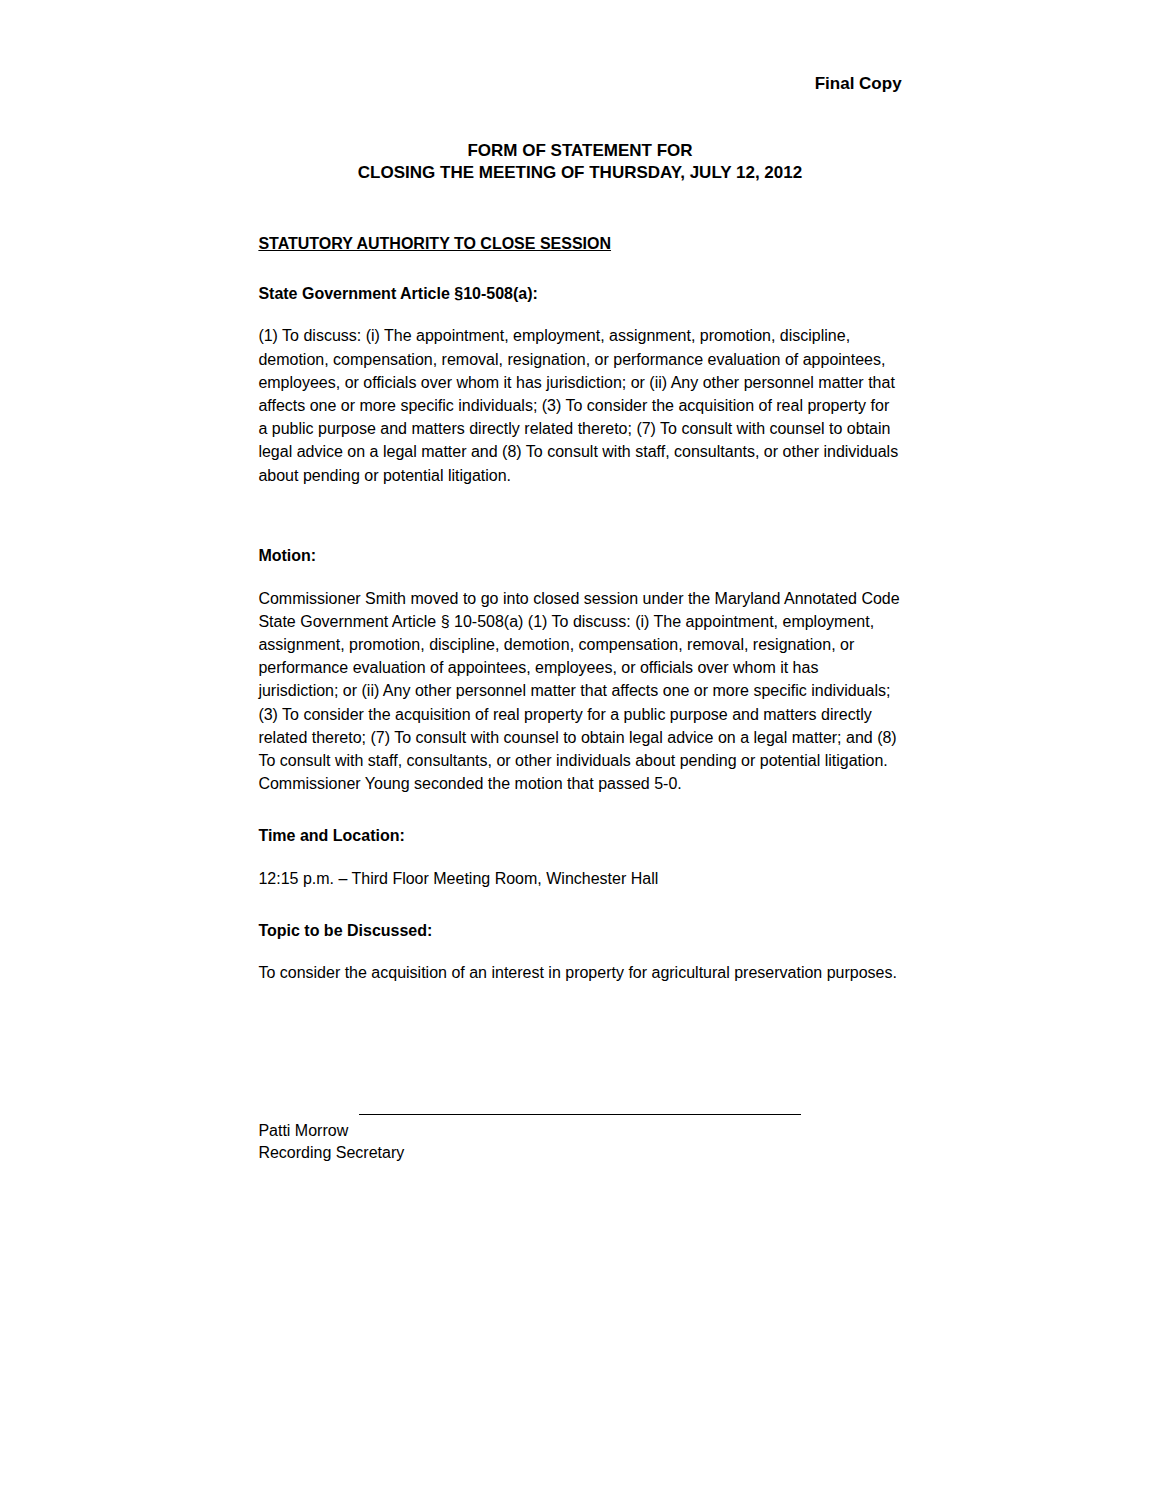Final Copy
FORM OF STATEMENT FOR
CLOSING THE MEETING OF THURSDAY, JULY 12, 2012
STATUTORY AUTHORITY TO CLOSE SESSION
State Government Article §10-508(a):
(1) To discuss: (i) The appointment, employment, assignment, promotion, discipline, demotion, compensation, removal, resignation, or performance evaluation of appointees, employees, or officials over whom it has jurisdiction; or (ii) Any other personnel matter that affects one or more specific individuals; (3) To consider the acquisition of real property for a public purpose and matters directly related thereto; (7) To consult with counsel to obtain legal advice on a legal matter and (8) To consult with staff, consultants, or other individuals about pending or potential litigation.
Motion:
Commissioner Smith moved to go into closed session under the Maryland Annotated Code State Government Article § 10-508(a) (1) To discuss: (i) The appointment, employment, assignment, promotion, discipline, demotion, compensation, removal, resignation, or performance evaluation of appointees, employees, or officials over whom it has jurisdiction; or (ii) Any other personnel matter that affects one or more specific individuals; (3) To consider the acquisition of real property for a public purpose and matters directly related thereto; (7) To consult with counsel to obtain legal advice on a legal matter; and (8) To consult with staff, consultants, or other individuals about pending or potential litigation. Commissioner Young seconded the motion that passed 5-0.
Time and Location:
12:15 p.m. – Third Floor Meeting Room, Winchester Hall
Topic to be Discussed:
To consider the acquisition of an interest in property for agricultural preservation purposes.
Patti Morrow
Recording Secretary